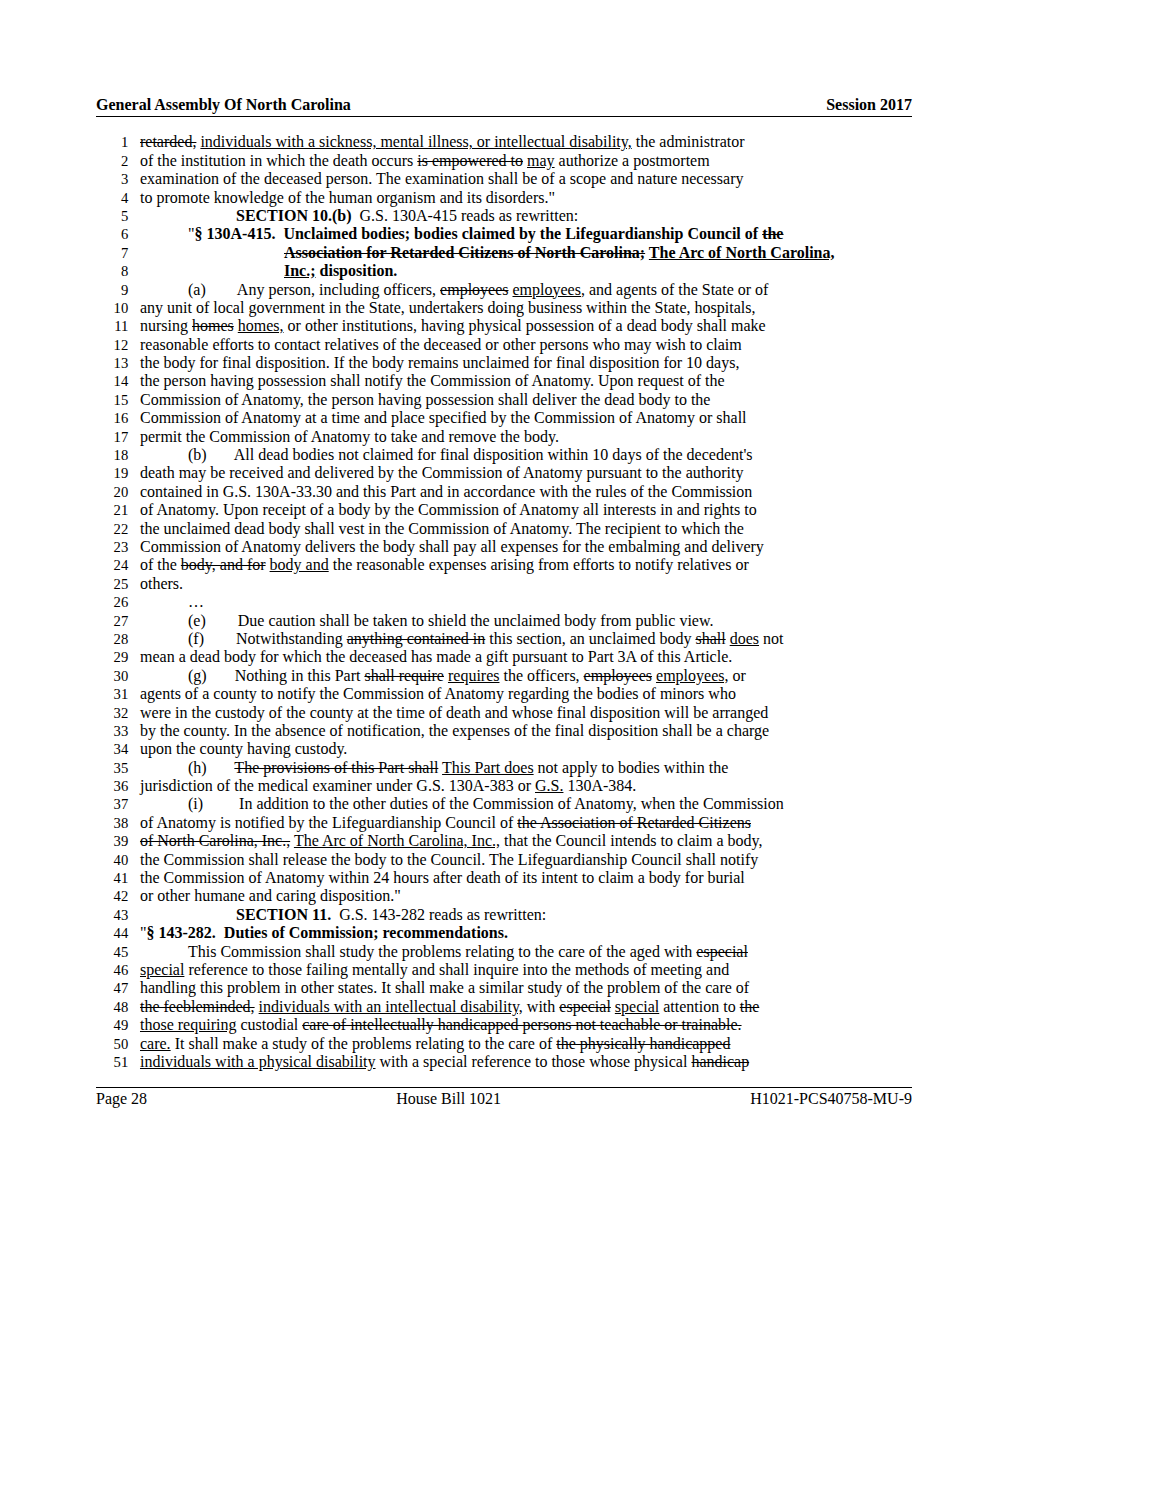General Assembly Of North Carolina Session 2017
1 retarded, individuals with a sickness, mental illness, or intellectual disability, the administrator
2 of the institution in which the death occurs is empowered to may authorize a postmortem
3 examination of the deceased person. The examination shall be of a scope and nature necessary
4 to promote knowledge of the human organism and its disorders."
5 SECTION 10.(b) G.S. 130A-415 reads as rewritten:
6 "§ 130A-415. Unclaimed bodies; bodies claimed by the Lifeguardianship Council of the
7 Association for Retarded Citizens of North Carolina; The Arc of North Carolina,
8 Inc.; disposition.
9 (a) Any person, including officers, employees employees, and agents of the State or of
10 any unit of local government in the State, undertakers doing business within the State, hospitals,
11 nursing homes homes, or other institutions, having physical possession of a dead body shall make
12 reasonable efforts to contact relatives of the deceased or other persons who may wish to claim
13 the body for final disposition. If the body remains unclaimed for final disposition for 10 days,
14 the person having possession shall notify the Commission of Anatomy. Upon request of the
15 Commission of Anatomy, the person having possession shall deliver the dead body to the
16 Commission of Anatomy at a time and place specified by the Commission of Anatomy or shall
17 permit the Commission of Anatomy to take and remove the body.
18 (b) All dead bodies not claimed for final disposition within 10 days of the decedent's
19 death may be received and delivered by the Commission of Anatomy pursuant to the authority
20 contained in G.S. 130A-33.30 and this Part and in accordance with the rules of the Commission
21 of Anatomy. Upon receipt of a body by the Commission of Anatomy all interests in and rights to
22 the unclaimed dead body shall vest in the Commission of Anatomy. The recipient to which the
23 Commission of Anatomy delivers the body shall pay all expenses for the embalming and delivery
24 of the body, and for body and the reasonable expenses arising from efforts to notify relatives or
25 others.
26…
27 (e) Due caution shall be taken to shield the unclaimed body from public view.
28 (f) Notwithstanding anything contained in this section, an unclaimed body shall does not
29 mean a dead body for which the deceased has made a gift pursuant to Part 3A of this Article.
30 (g) Nothing in this Part shall require requires the officers, employees employees, or
31 agents of a county to notify the Commission of Anatomy regarding the bodies of minors who
32 were in the custody of the county at the time of death and whose final disposition will be arranged
33 by the county. In the absence of notification, the expenses of the final disposition shall be a charge
34 upon the county having custody.
35 (h) The provisions of this Part shall This Part does not apply to bodies within the
36 jurisdiction of the medical examiner under G.S. 130A-383 or G.S. 130A-384.
37 (i) In addition to the other duties of the Commission of Anatomy, when the Commission
38 of Anatomy is notified by the Lifeguardianship Council of the Association of Retarded Citizens
39 of North Carolina, Inc., The Arc of North Carolina, Inc., that the Council intends to claim a body,
40 the Commission shall release the body to the Council. The Lifeguardianship Council shall notify
41 the Commission of Anatomy within 24 hours after death of its intent to claim a body for burial
42 or other humane and caring disposition."
43 SECTION 11. G.S. 143-282 reads as rewritten:
44"§ 143-282. Duties of Commission; recommendations.
45 This Commission shall study the problems relating to the care of the aged with especial
46 special reference to those failing mentally and shall inquire into the methods of meeting and
47 handling this problem in other states. It shall make a similar study of the problem of the care of
48 the feebleminded, individuals with an intellectual disability, with especial special attention to the
49 those requiring custodial care of intellectually handicapped persons not teachable or trainable.
50 care. It shall make a study of the problems relating to the care of the physically handicapped
51 individuals with a physical disability with a special reference to those whose physical handicap
Page 28 House Bill 1021 H1021-PCS40758-MU-9